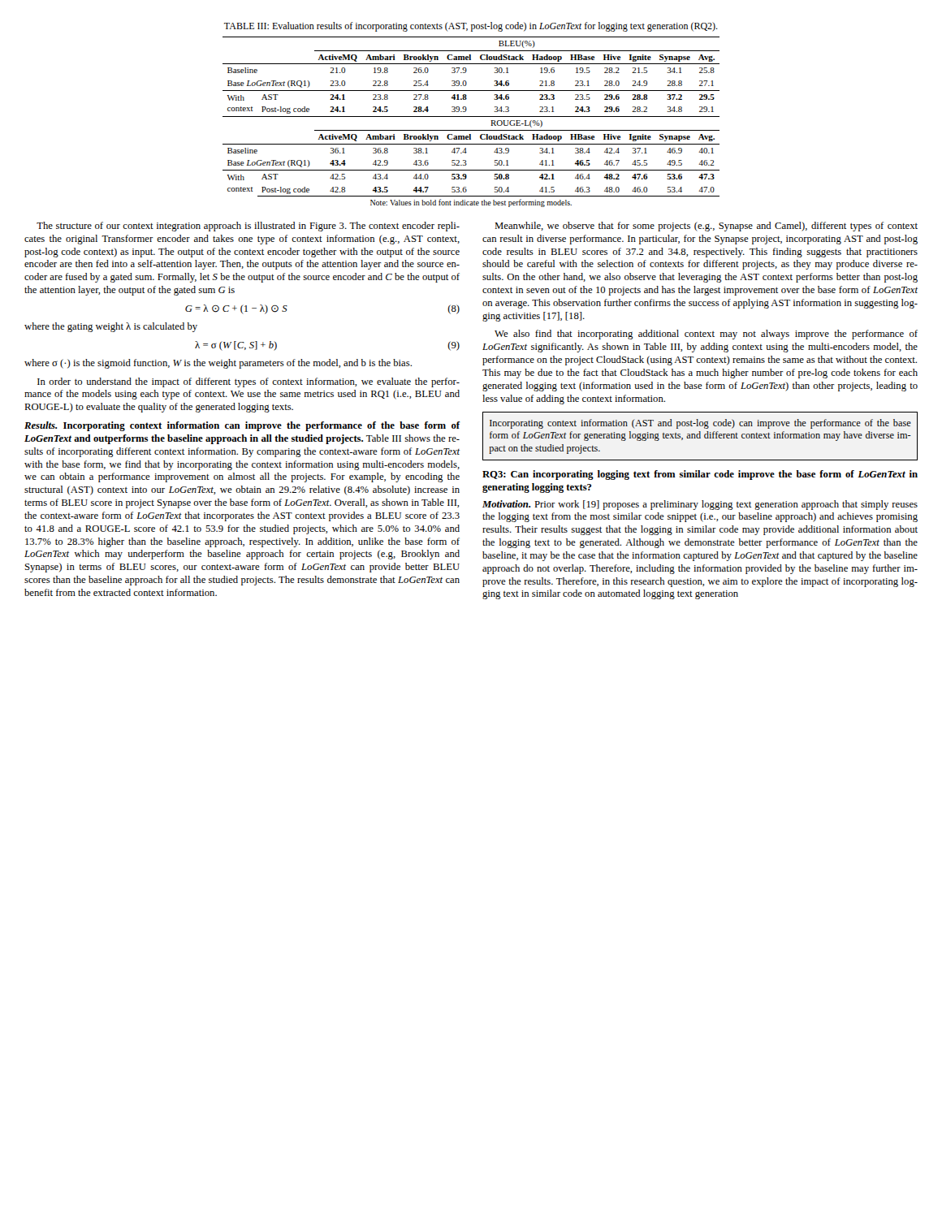TABLE III: Evaluation results of incorporating contexts (AST, post-log code) in LoGenText for logging text generation (RQ2).
| | BLEU(%) |
| | ActiveMQ | Ambari | Brooklyn | Camel | CloudStack | Hadoop | HBase | Hive | Ignite | Synapse | Avg. |
| Baseline | 21.0 | 19.8 | 26.0 | 37.9 | 30.1 | 19.6 | 19.5 | 28.2 | 21.5 | 34.1 | 25.8 |
| Base LoGenText (RQ1) | 23.0 | 22.8 | 25.4 | 39.0 | 34.6 | 21.8 | 23.1 | 28.0 | 24.9 | 28.8 | 27.1 |
| With context | AST | 24.1 | 23.8 | 27.8 | 41.8 | 34.6 | 23.3 | 23.5 | 29.6 | 28.8 | 37.2 | 29.5 |
| Post-log code | 24.1 | 24.5 | 28.4 | 39.9 | 34.3 | 23.1 | 24.3 | 29.6 | 28.2 | 34.8 | 29.1 |
| | ROUGE-L(%) |
| | ActiveMQ | Ambari | Brooklyn | Camel | CloudStack | Hadoop | HBase | Hive | Ignite | Synapse | Avg. |
| Baseline | 36.1 | 36.8 | 38.1 | 47.4 | 43.9 | 34.1 | 38.4 | 42.4 | 37.1 | 46.9 | 40.1 |
| Base LoGenText (RQ1) | 43.4 | 42.9 | 43.6 | 52.3 | 50.1 | 41.1 | 46.5 | 46.7 | 45.5 | 49.5 | 46.2 |
| With context | AST | 42.5 | 43.4 | 44.0 | 53.9 | 50.8 | 42.1 | 46.4 | 48.2 | 47.6 | 53.6 | 47.3 |
| Post-log code | 42.8 | 43.5 | 44.7 | 53.6 | 50.4 | 41.5 | 46.3 | 48.0 | 46.0 | 53.4 | 47.0 |
Note: Values in bold font indicate the best performing models.
The structure of our context integration approach is illustrated in Figure 3. The context encoder replicates the original Transformer encoder and takes one type of context information (e.g., AST context, post-log code context) as input. The output of the context encoder together with the output of the source encoder are then fed into a self-attention layer. Then, the outputs of the attention layer and the source encoder are fused by a gated sum. Formally, let S be the output of the source encoder and C be the output of the attention layer, the output of the gated sum G is
G = λ ⊙ C + (1 − λ) ⊙ S (8)
where the gating weight λ is calculated by
λ = σ (W [C, S] + b) (9)
where σ (·) is the sigmoid function, W is the weight parameters of the model, and b is the bias.
In order to understand the impact of different types of context information, we evaluate the performance of the models using each type of context. We use the same metrics used in RQ1 (i.e., BLEU and ROUGE-L) to evaluate the quality of the generated logging texts.
Results. Incorporating context information can improve the performance of the base form of LoGenText and outperforms the baseline approach in all the studied projects. Table III shows the results of incorporating different context information. By comparing the context-aware form of LoGenText with the base form, we find that by incorporating the context information using multi-encoders models, we can obtain a performance improvement on almost all the projects. For example, by encoding the structural (AST) context into our LoGenText, we obtain an 29.2% relative (8.4% absolute) increase in terms of BLEU score in project Synapse over the base form of LoGenText. Overall, as shown in Table III, the context-aware form of LoGenText that incorporates the AST context provides a BLEU score of 23.3 to 41.8 and a ROUGE-L score of 42.1 to 53.9 for the studied projects, which are 5.0% to 34.0% and 13.7% to 28.3% higher than the baseline approach, respectively. In addition, unlike the base form of LoGenText which may underperform the baseline approach for certain projects (e.g, Brooklyn and Synapse) in terms of BLEU scores, our context-aware form of LoGenText can provide better BLEU scores than the baseline approach for all the studied projects. The results demonstrate that LoGenText can benefit from the extracted context information.
Meanwhile, we observe that for some projects (e.g., Synapse and Camel), different types of context can result in diverse performance. In particular, for the Synapse project, incorporating AST and post-log code results in BLEU scores of 37.2 and 34.8, respectively. This finding suggests that practitioners should be careful with the selection of contexts for different projects, as they may produce diverse results. On the other hand, we also observe that leveraging the AST context performs better than post-log context in seven out of the 10 projects and has the largest improvement over the base form of LoGenText on average. This observation further confirms the success of applying AST information in suggesting logging activities [17], [18].
We also find that incorporating additional context may not always improve the performance of LoGenText significantly. As shown in Table III, by adding context using the multi-encoders model, the performance on the project CloudStack (using AST context) remains the same as that without the context. This may be due to the fact that CloudStack has a much higher number of pre-log code tokens for each generated logging text (information used in the base form of LoGenText) than other projects, leading to less value of adding the context information.
Incorporating context information (AST and post-log code) can improve the performance of the base form of LoGenText for generating logging texts, and different context information may have diverse impact on the studied projects.
RQ3: Can incorporating logging text from similar code improve the base form of LoGenText in generating logging texts?
Motivation. Prior work [19] proposes a preliminary logging text generation approach that simply reuses the logging text from the most similar code snippet (i.e., our baseline approach) and achieves promising results. Their results suggest that the logging in similar code may provide additional information about the logging text to be generated. Although we demonstrate better performance of LoGenText than the baseline, it may be the case that the information captured by LoGenText and that captured by the baseline approach do not overlap. Therefore, including the information provided by the baseline may further improve the results. Therefore, in this research question, we aim to explore the impact of incorporating logging text in similar code on automated logging text generation